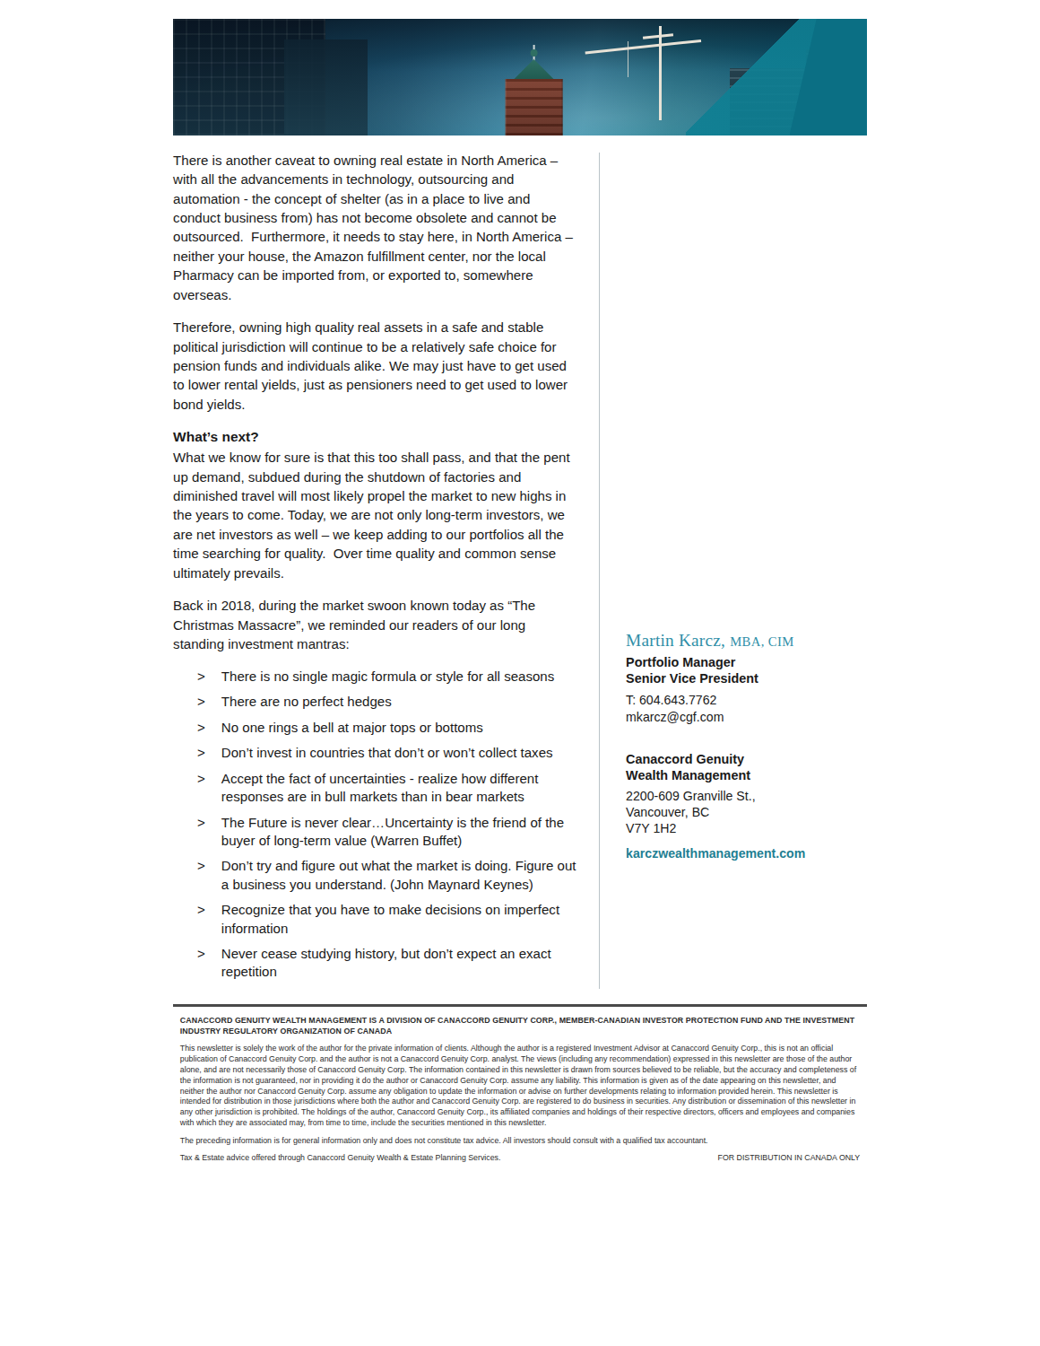There is another caveat to owning real estate in North America – with all the advancements in technology, outsourcing and automation - the concept of shelter (as in a place to live and conduct business from) has not become obsolete and cannot be outsourced. Furthermore, it needs to stay here, in North America – neither your house, the Amazon fulfillment center, nor the local Pharmacy can be imported from, or exported to, somewhere overseas.
Therefore, owning high quality real assets in a safe and stable political jurisdiction will continue to be a relatively safe choice for pension funds and individuals alike. We may just have to get used to lower rental yields, just as pensioners need to get used to lower bond yields.
What’s next?
What we know for sure is that this too shall pass, and that the pent up demand, subdued during the shutdown of factories and diminished travel will most likely propel the market to new highs in the years to come. Today, we are not only long-term investors, we are net investors as well – we keep adding to our portfolios all the time searching for quality. Over time quality and common sense ultimately prevails.
Back in 2018, during the market swoon known today as “The Christmas Massacre”, we reminded our readers of our long standing investment mantras:
There is no single magic formula or style for all seasons
There are no perfect hedges
No one rings a bell at major tops or bottoms
Don’t invest in countries that don’t or won’t collect taxes
Accept the fact of uncertainties - realize how different responses are in bull markets than in bear markets
The Future is never clear…Uncertainty is the friend of the buyer of long-term value (Warren Buffet)
Don’t try and figure out what the market is doing. Figure out a business you understand. (John Maynard Keynes)
Recognize that you have to make decisions on imperfect information
Never cease studying history, but don’t expect an exact repetition
Martin Karcz, MBA, CIM
Portfolio Manager
Senior Vice President
T: 604.643.7762
mkarcz@cgf.com
Canaccord Genuity
Wealth Management
2200-609 Granville St.,
Vancouver, BC
V7Y 1H2
karczwealthmanagement.com
CANACCORD GENUITY WEALTH MANAGEMENT IS A DIVISION OF CANACCORD GENUITY CORP., MEMBER-CANADIAN INVESTOR PROTECTION FUND AND THE INVESTMENT INDUSTRY REGULATORY ORGANIZATION OF CANADA
This newsletter is solely the work of the author for the private information of clients. Although the author is a registered Investment Advisor at Canaccord Genuity Corp., this is not an official publication of Canaccord Genuity Corp. and the author is not a Canaccord Genuity Corp. analyst. The views (including any recommendation) expressed in this newsletter are those of the author alone, and are not necessarily those of Canaccord Genuity Corp. The information contained in this newsletter is drawn from sources believed to be reliable, but the accuracy and completeness of the information is not guaranteed, nor in providing it do the author or Canaccord Genuity Corp. assume any liability. This information is given as of the date appearing on this newsletter, and neither the author nor Canaccord Genuity Corp. assume any obligation to update the information or advise on further developments relating to information provided herein. This newsletter is intended for distribution in those jurisdictions where both the author and Canaccord Genuity Corp. are registered to do business in securities. Any distribution or dissemination of this newsletter in any other jurisdiction is prohibited. The holdings of the author, Canaccord Genuity Corp., its affiliated companies and holdings of their respective directors, officers and employees and companies with which they are associated may, from time to time, include the securities mentioned in this newsletter.
The preceding information is for general information only and does not constitute tax advice. All investors should consult with a qualified tax accountant.
Tax & Estate advice offered through Canaccord Genuity Wealth & Estate Planning Services.
FOR DISTRIBUTION IN CANADA ONLY